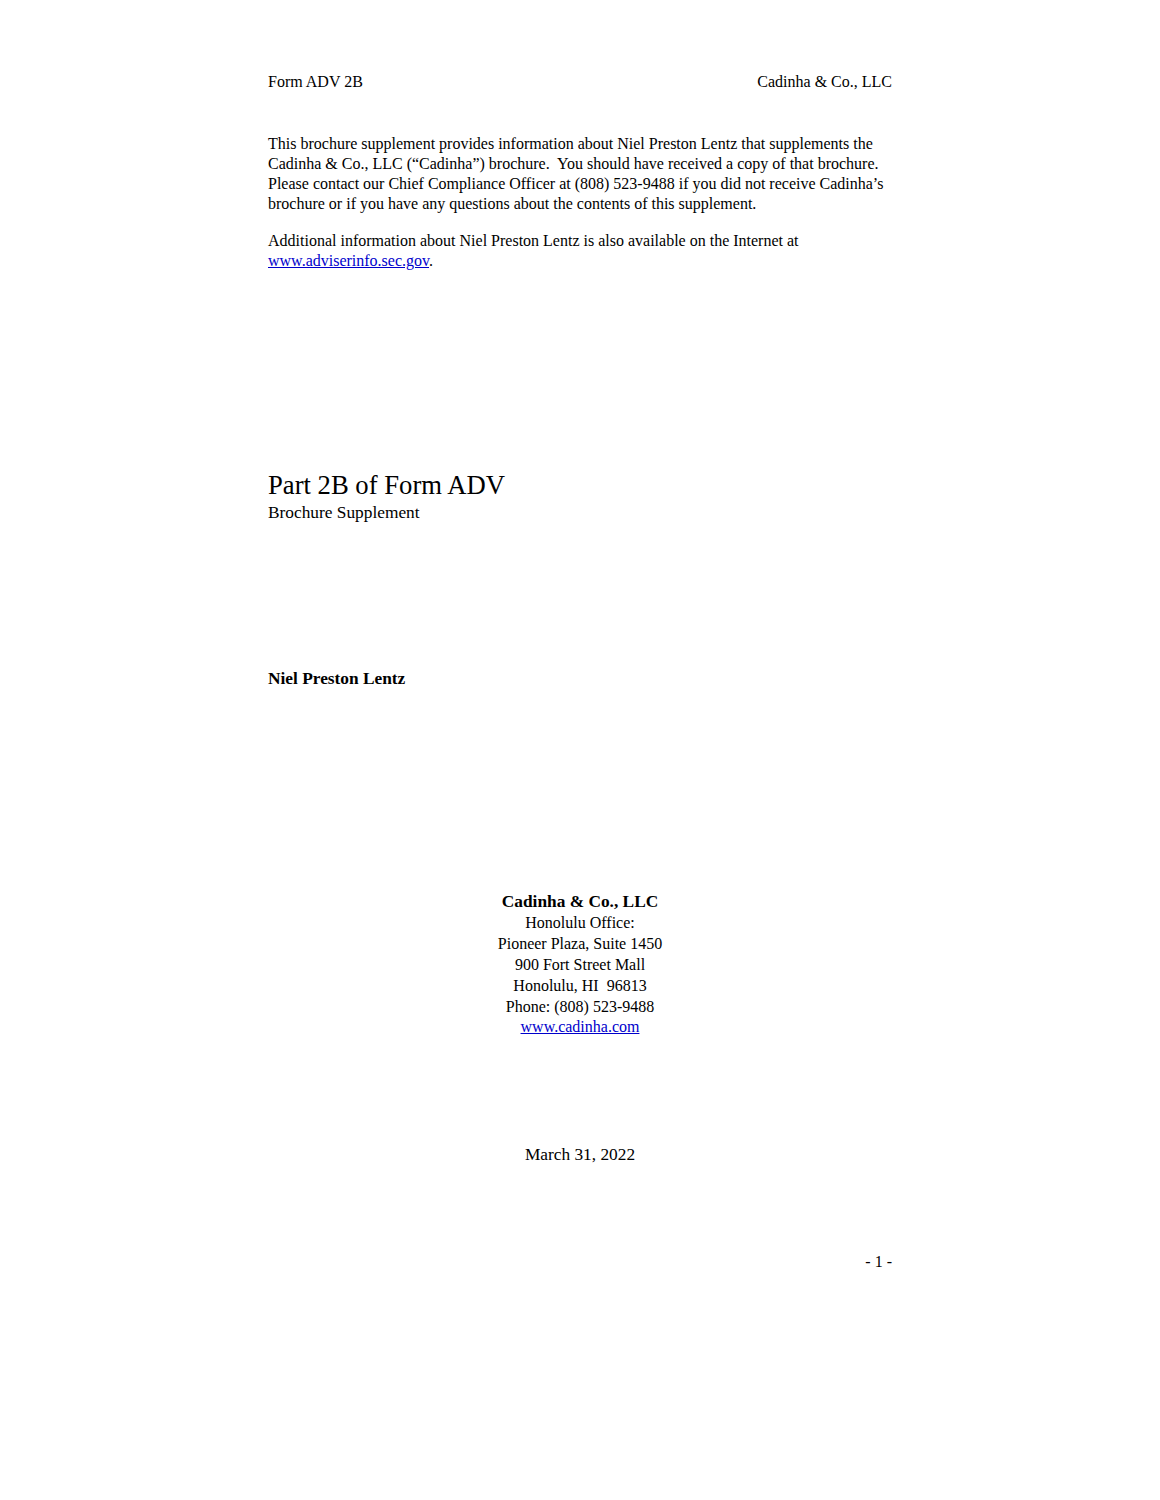Form ADV 2B Cadinha & Co., LLC
This brochure supplement provides information about Niel Preston Lentz that supplements the Cadinha & Co., LLC (“Cadinha”) brochure. You should have received a copy of that brochure. Please contact our Chief Compliance Officer at (808) 523-9488 if you did not receive Cadinha’s brochure or if you have any questions about the contents of this supplement.
Additional information about Niel Preston Lentz is also available on the Internet at www.adviserinfo.sec.gov.
Part 2B of Form ADV
Brochure Supplement
Niel Preston Lentz
Cadinha & Co., LLC
Honolulu Office:
Pioneer Plaza, Suite 1450
900 Fort Street Mall
Honolulu, HI 96813
Phone: (808) 523-9488
www.cadinha.com
March 31, 2022
- 1 -